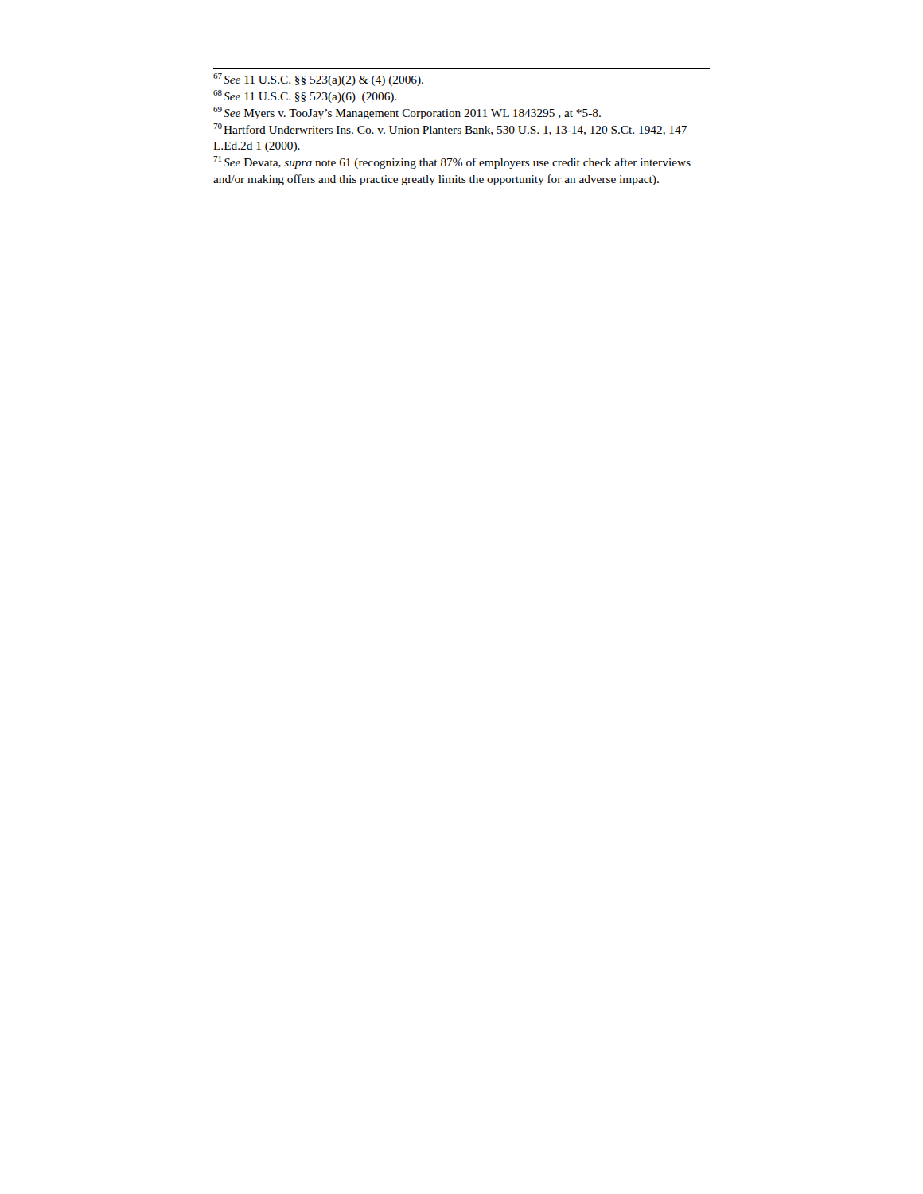67See 11 U.S.C. §§ 523(a)(2) & (4) (2006).
68See 11 U.S.C. §§ 523(a)(6) (2006).
69See Myers v. TooJay’s Management Corporation 2011 WL 1843295 , at *5-8.
70Hartford Underwriters Ins. Co. v. Union Planters Bank, 530 U.S. 1, 13-14, 120 S.Ct. 1942, 147 L.Ed.2d 1 (2000).
71See Devata, supra note 61 (recognizing that 87% of employers use credit check after interviews and/or making offers and this practice greatly limits the opportunity for an adverse impact).